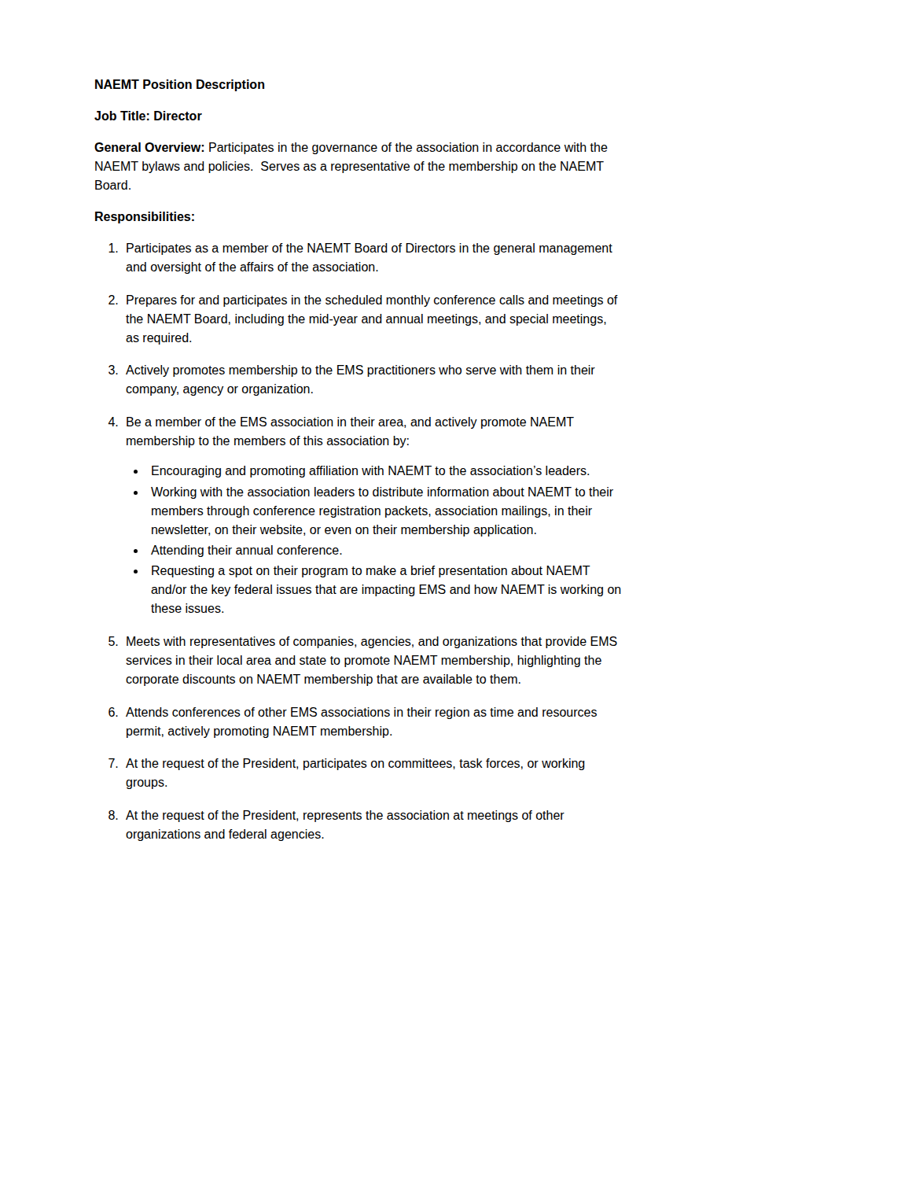NAEMT Position Description
Job Title: Director
General Overview: Participates in the governance of the association in accordance with the NAEMT bylaws and policies. Serves as a representative of the membership on the NAEMT Board.
Responsibilities:
Participates as a member of the NAEMT Board of Directors in the general management and oversight of the affairs of the association.
Prepares for and participates in the scheduled monthly conference calls and meetings of the NAEMT Board, including the mid-year and annual meetings, and special meetings, as required.
Actively promotes membership to the EMS practitioners who serve with them in their company, agency or organization.
Be a member of the EMS association in their area, and actively promote NAEMT membership to the members of this association by:
Encouraging and promoting affiliation with NAEMT to the association’s leaders.
Working with the association leaders to distribute information about NAEMT to their members through conference registration packets, association mailings, in their newsletter, on their website, or even on their membership application.
Attending their annual conference.
Requesting a spot on their program to make a brief presentation about NAEMT and/or the key federal issues that are impacting EMS and how NAEMT is working on these issues.
Meets with representatives of companies, agencies, and organizations that provide EMS services in their local area and state to promote NAEMT membership, highlighting the corporate discounts on NAEMT membership that are available to them.
Attends conferences of other EMS associations in their region as time and resources permit, actively promoting NAEMT membership.
At the request of the President, participates on committees, task forces, or working groups.
At the request of the President, represents the association at meetings of other organizations and federal agencies.